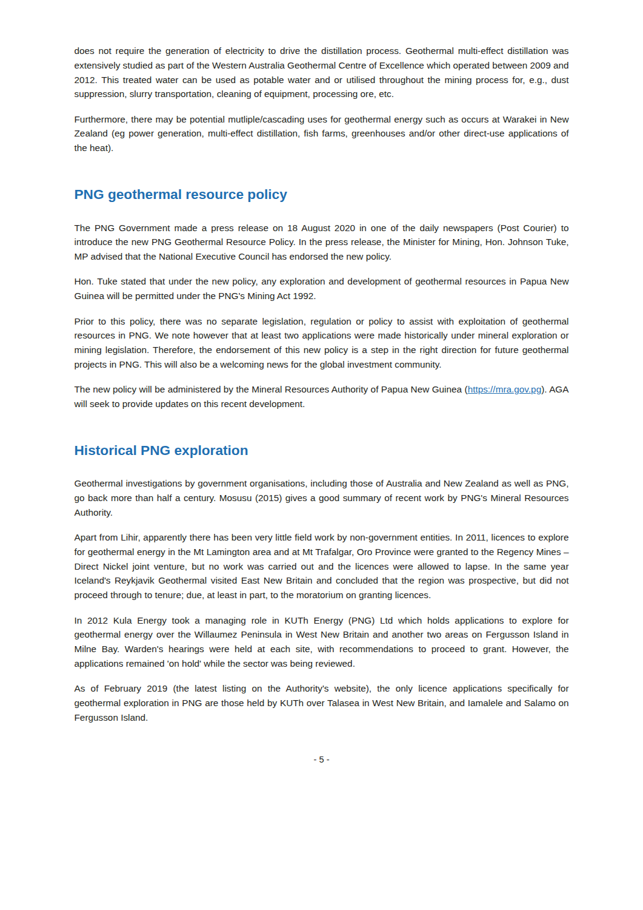does not require the generation of electricity to drive the distillation process. Geothermal multi-effect distillation was extensively studied as part of the Western Australia Geothermal Centre of Excellence which operated between 2009 and 2012. This treated water can be used as potable water and or utilised throughout the mining process for, e.g., dust suppression, slurry transportation, cleaning of equipment, processing ore, etc.
Furthermore, there may be potential mutliple/cascading uses for geothermal energy such as occurs at Warakei in New Zealand (eg power generation, multi-effect distillation, fish farms, greenhouses and/or other direct-use applications of the heat).
PNG geothermal resource policy
The PNG Government made a press release on 18 August 2020 in one of the daily newspapers (Post Courier) to introduce the new PNG Geothermal Resource Policy. In the press release, the Minister for Mining, Hon. Johnson Tuke, MP advised that the National Executive Council has endorsed the new policy.
Hon. Tuke stated that under the new policy, any exploration and development of geothermal resources in Papua New Guinea will be permitted under the PNG's Mining Act 1992.
Prior to this policy, there was no separate legislation, regulation or policy to assist with exploitation of geothermal resources in PNG. We note however that at least two applications were made historically under mineral exploration or mining legislation. Therefore, the endorsement of this new policy is a step in the right direction for future geothermal projects in PNG. This will also be a welcoming news for the global investment community.
The new policy will be administered by the Mineral Resources Authority of Papua New Guinea (https://mra.gov.pg). AGA will seek to provide updates on this recent development.
Historical PNG exploration
Geothermal investigations by government organisations, including those of Australia and New Zealand as well as PNG, go back more than half a century. Mosusu (2015) gives a good summary of recent work by PNG's Mineral Resources Authority.
Apart from Lihir, apparently there has been very little field work by non-government entities. In 2011, licences to explore for geothermal energy in the Mt Lamington area and at Mt Trafalgar, Oro Province were granted to the Regency Mines – Direct Nickel joint venture, but no work was carried out and the licences were allowed to lapse. In the same year Iceland's Reykjavik Geothermal visited East New Britain and concluded that the region was prospective, but did not proceed through to tenure; due, at least in part, to the moratorium on granting licences.
In 2012 Kula Energy took a managing role in KUTh Energy (PNG) Ltd which holds applications to explore for geothermal energy over the Willaumez Peninsula in West New Britain and another two areas on Fergusson Island in Milne Bay. Warden's hearings were held at each site, with recommendations to proceed to grant. However, the applications remained 'on hold' while the sector was being reviewed.
As of February 2019 (the latest listing on the Authority's website), the only licence applications specifically for geothermal exploration in PNG are those held by KUTh over Talasea in West New Britain, and Iamalele and Salamo on Fergusson Island.
- 5 -